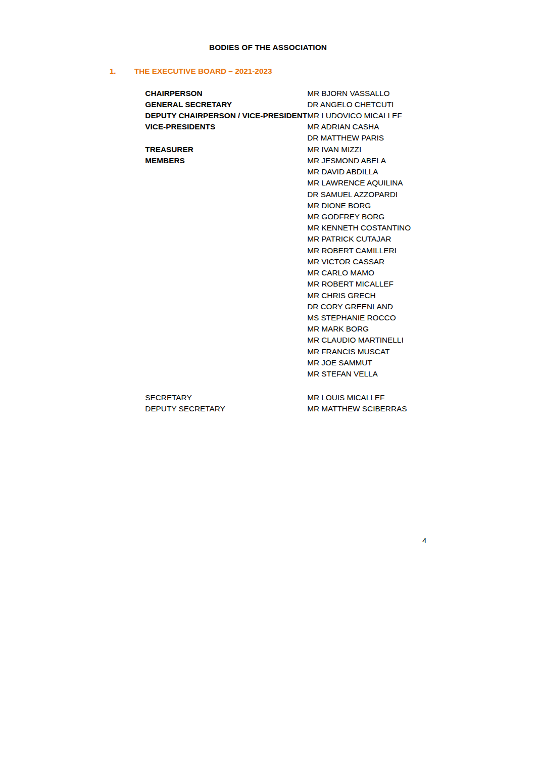BODIES OF THE ASSOCIATION
1. THE EXECUTIVE BOARD – 2021-2023
| CHAIRPERSON | MR BJORN VASSALLO |
| GENERAL SECRETARY | DR ANGELO CHETCUTI |
| DEPUTY CHAIRPERSON / VICE-PRESIDENT | MR LUDOVICO MICALLEF |
| VICE-PRESIDENTS | MR ADRIAN CASHA DR MATTHEW PARIS |
| TREASURER | MR IVAN MIZZI |
| MEMBERS | MR JESMOND ABELA MR DAVID ABDILLA MR LAWRENCE AQUILINA DR SAMUEL AZZOPARDI MR DIONE BORG MR GODFREY BORG MR KENNETH COSTANTINO MR PATRICK CUTAJAR MR ROBERT CAMILLERI MR VICTOR CASSAR MR CARLO MAMO MR ROBERT MICALLEF MR CHRIS GRECH DR CORY GREENLAND MS STEPHANIE ROCCO MR MARK BORG MR CLAUDIO MARTINELLI MR FRANCIS MUSCAT MR JOE SAMMUT MR STEFAN VELLA |
| SECRETARY DEPUTY SECRETARY | MR LOUIS MICALLEF MR MATTHEW SCIBERRAS |
4